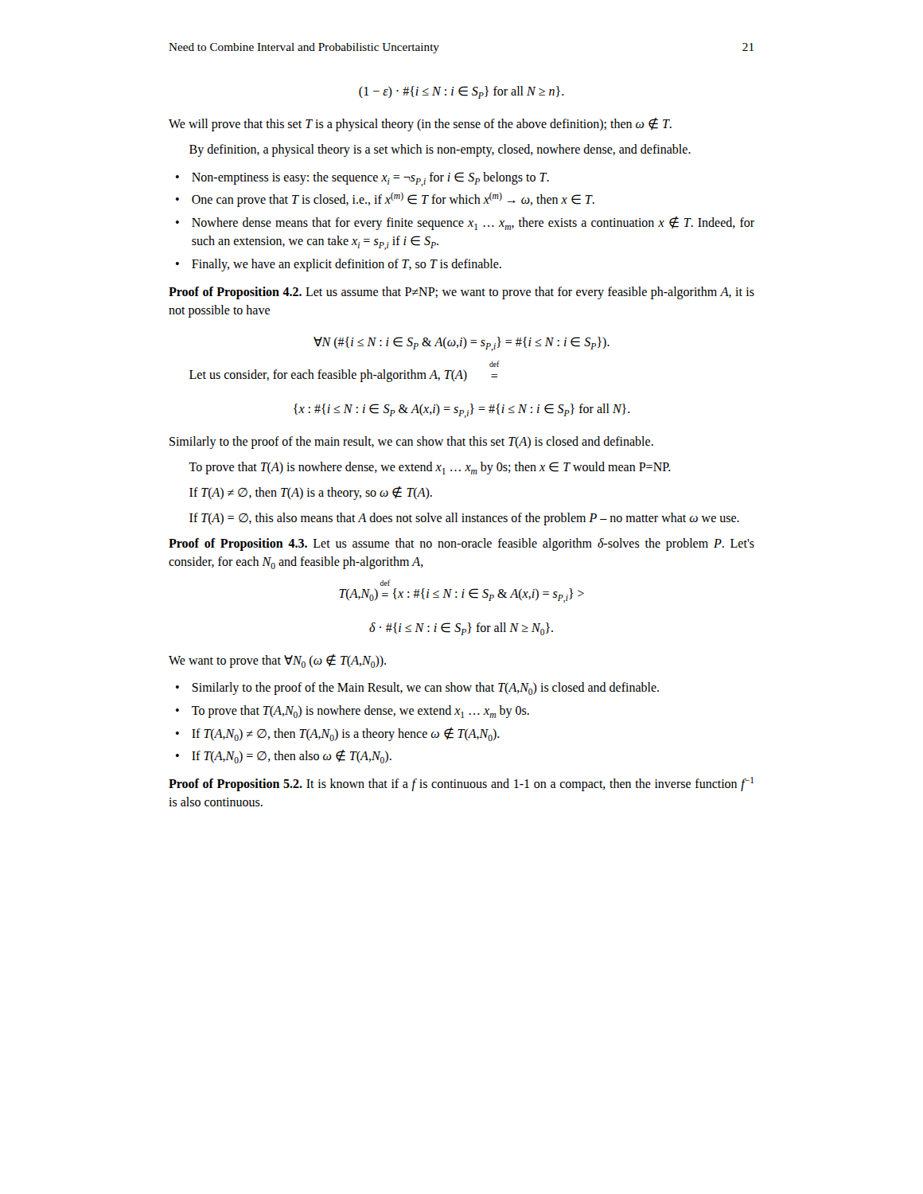Need to Combine Interval and Probabilistic Uncertainty 21
(1 − ε) · #{i ≤ N : i ∈ SP} for all N ≥ n}.
We will prove that this set T is a physical theory (in the sense of the above definition); then ω ∉ T.
By definition, a physical theory is a set which is non-empty, closed, nowhere dense, and definable.
Non-emptiness is easy: the sequence xi = ¬sP,i for i ∈ SP belongs to T.
One can prove that T is closed, i.e., if x(m) ∈ T for which x(m) → ω, then x ∈ T.
Nowhere dense means that for every finite sequence x1 … xm, there exists a continuation x ∉ T. Indeed, for such an extension, we can take xi = sP,i if i ∈ SP.
Finally, we have an explicit definition of T, so T is definable.
Proof of Proposition 4.2. Let us assume that P≠NP; we want to prove that for every feasible ph-algorithm A, it is not possible to have
∀N (#{i ≤ N : i ∈ SP & A(ω,i) = sP,i} = #{i ≤ N : i ∈ SP}).
Let us consider, for each feasible ph-algorithm A, T(A) def=
{x : #{i ≤ N : i ∈ SP & A(x,i) = sP,i} = #{i ≤ N : i ∈ SP} for all N}.
Similarly to the proof of the main result, we can show that this set T(A) is closed and definable.
To prove that T(A) is nowhere dense, we extend x1 … xm by 0s; then x ∈ T would mean P=NP.
If T(A) ≠ ∅, then T(A) is a theory, so ω ∉ T(A).
If T(A) = ∅, this also means that A does not solve all instances of the problem P – no matter what ω we use.
Proof of Proposition 4.3. Let us assume that no non-oracle feasible algorithm δ-solves the problem P. Let's consider, for each N0 and feasible ph-algorithm A,
T(A,N0) def= {x : #{i ≤ N : i ∈ SP & A(x,i) = sP,i} >
δ · #{i ≤ N : i ∈ SP} for all N ≥ N0}.
We want to prove that ∀N0 (ω ∉ T(A,N0)).
Similarly to the proof of the Main Result, we can show that T(A,N0) is closed and definable.
To prove that T(A,N0) is nowhere dense, we extend x1 … xm by 0s.
If T(A,N0) ≠ ∅, then T(A,N0) is a theory hence ω ∉ T(A,N0).
If T(A,N0) = ∅, then also ω ∉ T(A,N0).
Proof of Proposition 5.2. It is known that if a f is continuous and 1-1 on a compact, then the inverse function f−1 is also continuous.